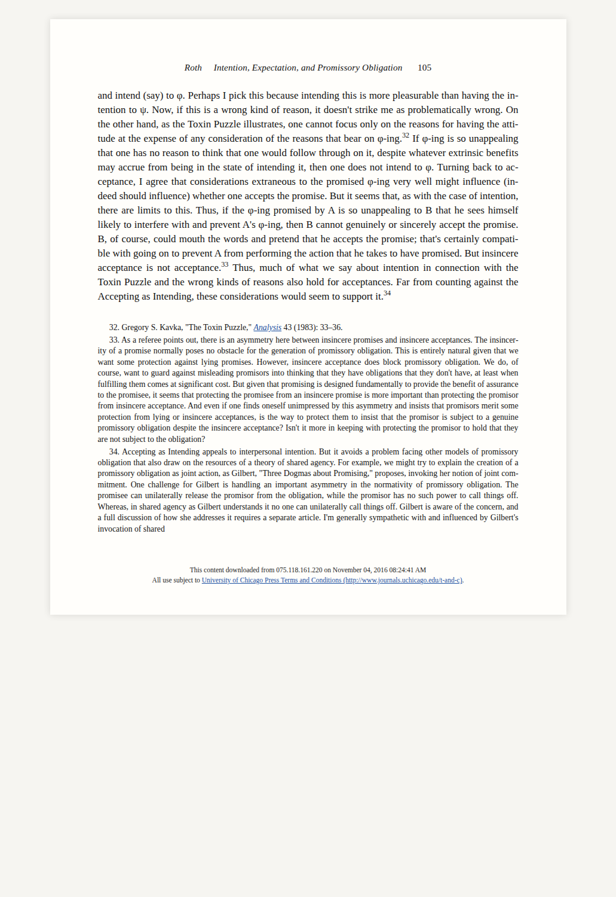Roth Intention, Expectation, and Promissory Obligation 105
and intend (say) to φ. Perhaps I pick this because intending this is more pleasurable than having the intention to ψ. Now, if this is a wrong kind of reason, it doesn't strike me as problematically wrong. On the other hand, as the Toxin Puzzle illustrates, one cannot focus only on the reasons for having the attitude at the expense of any consideration of the reasons that bear on φ-ing.32 If φ-ing is so unappealing that one has no reason to think that one would follow through on it, despite whatever extrinsic benefits may accrue from being in the state of intending it, then one does not intend to φ. Turning back to acceptance, I agree that considerations extraneous to the promised φ-ing very well might influence (indeed should influence) whether one accepts the promise. But it seems that, as with the case of intention, there are limits to this. Thus, if the φ-ing promised by A is so unappealing to B that he sees himself likely to interfere with and prevent A's φ-ing, then B cannot genuinely or sincerely accept the promise. B, of course, could mouth the words and pretend that he accepts the promise; that's certainly compatible with going on to prevent A from performing the action that he takes to have promised. But insincere acceptance is not acceptance.33 Thus, much of what we say about intention in connection with the Toxin Puzzle and the wrong kinds of reasons also hold for acceptances. Far from counting against the Accepting as Intending, these considerations would seem to support it.34
32. Gregory S. Kavka, "The Toxin Puzzle," Analysis 43 (1983): 33–36.
33. As a referee points out, there is an asymmetry here between insincere promises and insincere acceptances. The insincerity of a promise normally poses no obstacle for the generation of promissory obligation. This is entirely natural given that we want some protection against lying promises. However, insincere acceptance does block promissory obligation. We do, of course, want to guard against misleading promisors into thinking that they have obligations that they don't have, at least when fulfilling them comes at significant cost. But given that promising is designed fundamentally to provide the benefit of assurance to the promisee, it seems that protecting the promisee from an insincere promise is more important than protecting the promisor from insincere acceptance. And even if one finds oneself unimpressed by this asymmetry and insists that promisors merit some protection from lying or insincere acceptances, is the way to protect them to insist that the promisor is subject to a genuine promissory obligation despite the insincere acceptance? Isn't it more in keeping with protecting the promisor to hold that they are not subject to the obligation?
34. Accepting as Intending appeals to interpersonal intention. But it avoids a problem facing other models of promissory obligation that also draw on the resources of a theory of shared agency. For example, we might try to explain the creation of a promissory obligation as joint action, as Gilbert, "Three Dogmas about Promising," proposes, invoking her notion of joint commitment. One challenge for Gilbert is handling an important asymmetry in the normativity of promissory obligation. The promisee can unilaterally release the promisor from the obligation, while the promisor has no such power to call things off. Whereas, in shared agency as Gilbert understands it no one can unilaterally call things off. Gilbert is aware of the concern, and a full discussion of how she addresses it requires a separate article. I'm generally sympathetic with and influenced by Gilbert's invocation of shared
This content downloaded from 075.118.161.220 on November 04, 2016 08:24:41 AM
All use subject to University of Chicago Press Terms and Conditions (http://www.journals.uchicago.edu/t-and-c).